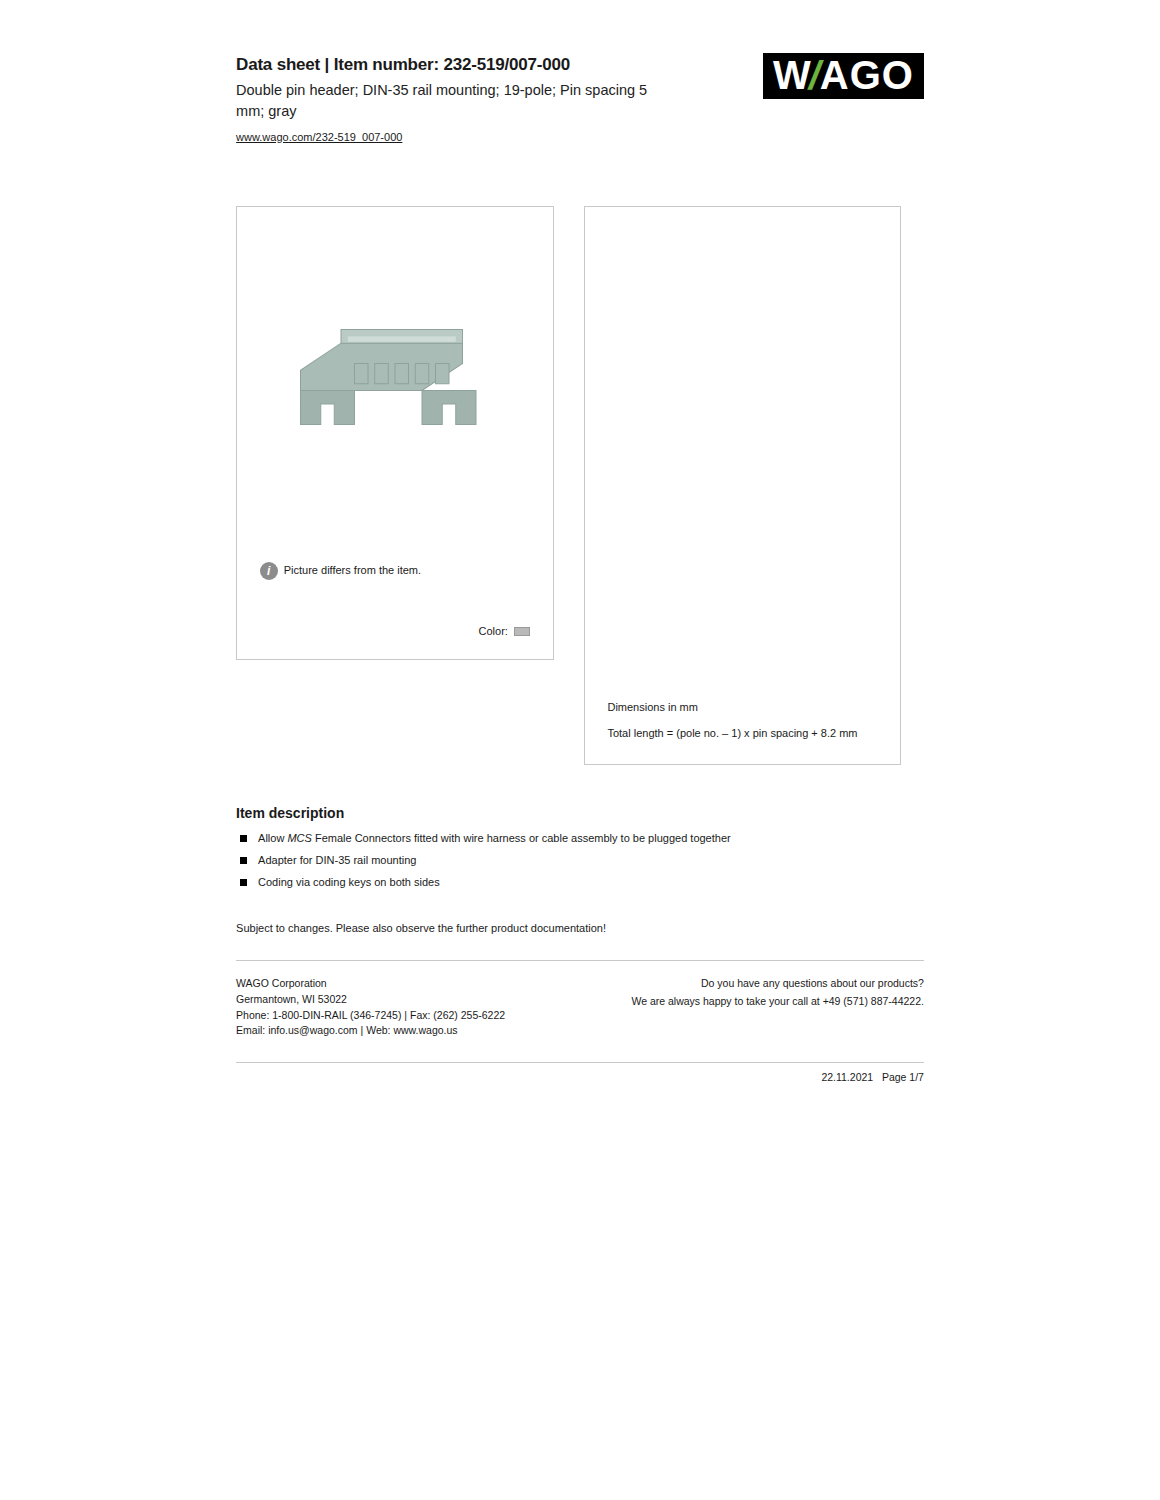Data sheet | Item number: 232-519/007-000
Double pin header; DIN-35 rail mounting; 19-pole; Pin spacing 5 mm; gray
www.wago.com/232-519_007-000
W/AGO
i Picture differs from the item.
Color:
Dimensions in mm
Total length = (pole no. – 1) x pin spacing + 8.2 mm
Item description
Allow MCS Female Connectors fitted with wire harness or cable assembly to be plugged together
Adapter for DIN-35 rail mounting
Coding via coding keys on both sides
Subject to changes. Please also observe the further product documentation!
WAGO Corporation
Germantown, WI 53022
Phone: 1-800-DIN-RAIL (346-7245) | Fax: (262) 255-6222
Email: info.us@wago.com | Web: www.wago.us
Do you have any questions about our products?
We are always happy to take your call at +49 (571) 887-44222.
22.11.2021 Page 1/7